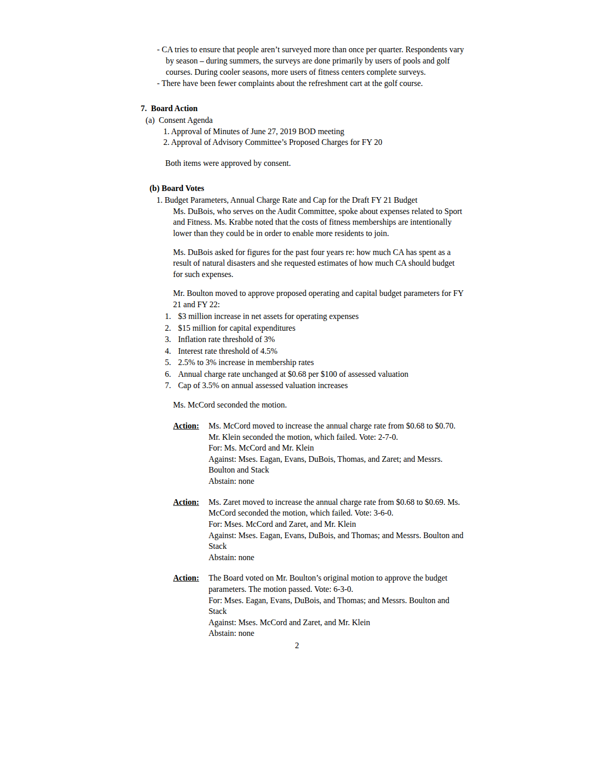- CA tries to ensure that people aren’t surveyed more than once per quarter. Respondents vary by season – during summers, the surveys are done primarily by users of pools and golf courses. During cooler seasons, more users of fitness centers complete surveys.
- There have been fewer complaints about the refreshment cart at the golf course.
7. Board Action
(a) Consent Agenda
1. Approval of Minutes of June 27, 2019 BOD meeting
2. Approval of Advisory Committee’s Proposed Charges for FY 20
Both items were approved by consent.
(b) Board Votes
1. Budget Parameters, Annual Charge Rate and Cap for the Draft FY 21 Budget
Ms. DuBois, who serves on the Audit Committee, spoke about expenses related to Sport and Fitness. Ms. Krabbe noted that the costs of fitness memberships are intentionally lower than they could be in order to enable more residents to join.
Ms. DuBois asked for figures for the past four years re: how much CA has spent as a result of natural disasters and she requested estimates of how much CA should budget for such expenses.
Mr. Boulton moved to approve proposed operating and capital budget parameters for FY 21 and FY 22:
$3 million increase in net assets for operating expenses
$15 million for capital expenditures
Inflation rate threshold of 3%
Interest rate threshold of 4.5%
2.5% to 3% increase in membership rates
Annual charge rate unchanged at $0.68 per $100 of assessed valuation
Cap of 3.5% on annual assessed valuation increases
Ms. McCord seconded the motion.
Action:
Ms. McCord moved to increase the annual charge rate from $0.68 to $0.70. Mr. Klein seconded the motion, which failed. Vote: 2-7-0.
For: Ms. McCord and Mr. Klein
Against: Mses. Eagan, Evans, DuBois, Thomas, and Zaret; and Messrs. Boulton and Stack
Abstain: none
Action:
Ms. Zaret moved to increase the annual charge rate from $0.68 to $0.69. Ms. McCord seconded the motion, which failed. Vote: 3-6-0.
For: Mses. McCord and Zaret, and Mr. Klein
Against: Mses. Eagan, Evans, DuBois, and Thomas; and Messrs. Boulton and Stack
Abstain: none
Action:
The Board voted on Mr. Boulton’s original motion to approve the budget parameters. The motion passed. Vote: 6-3-0.
For: Mses. Eagan, Evans, DuBois, and Thomas; and Messrs. Boulton and Stack
Against: Mses. McCord and Zaret, and Mr. Klein
Abstain: none
2